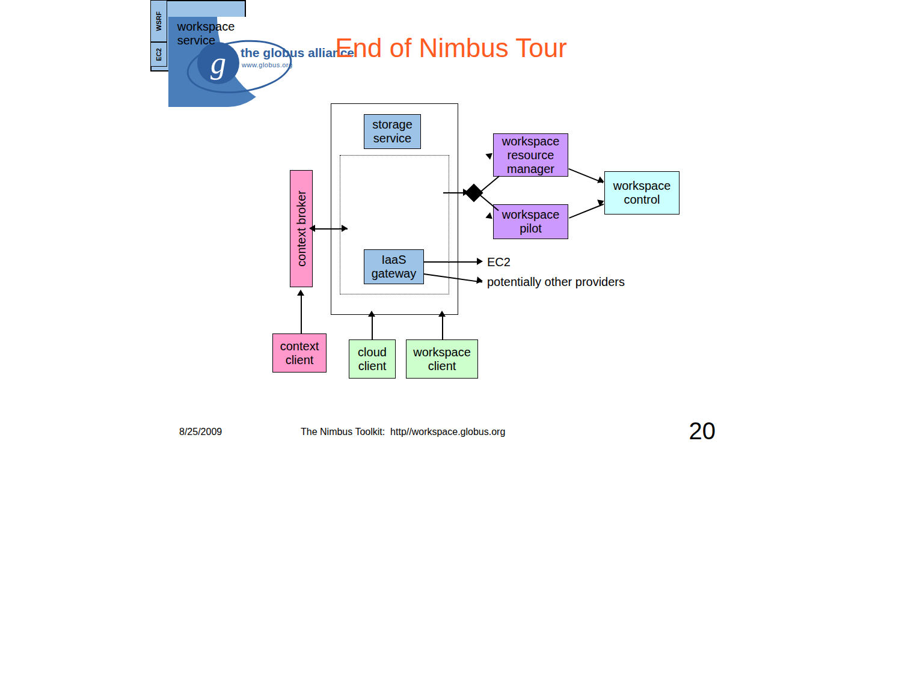g
the globus alliance
www.globus.org
End of Nimbus Tour
storage
service
WSRF
EC2
workspace
service
IaaS
gateway
workspace
resource
manager
workspace
pilot
workspace
control
context broker
context
client
cloud
client
workspace
client
EC2
potentially other providers
8/25/2009
The Nimbus Toolkit: http//workspace.globus.org
20